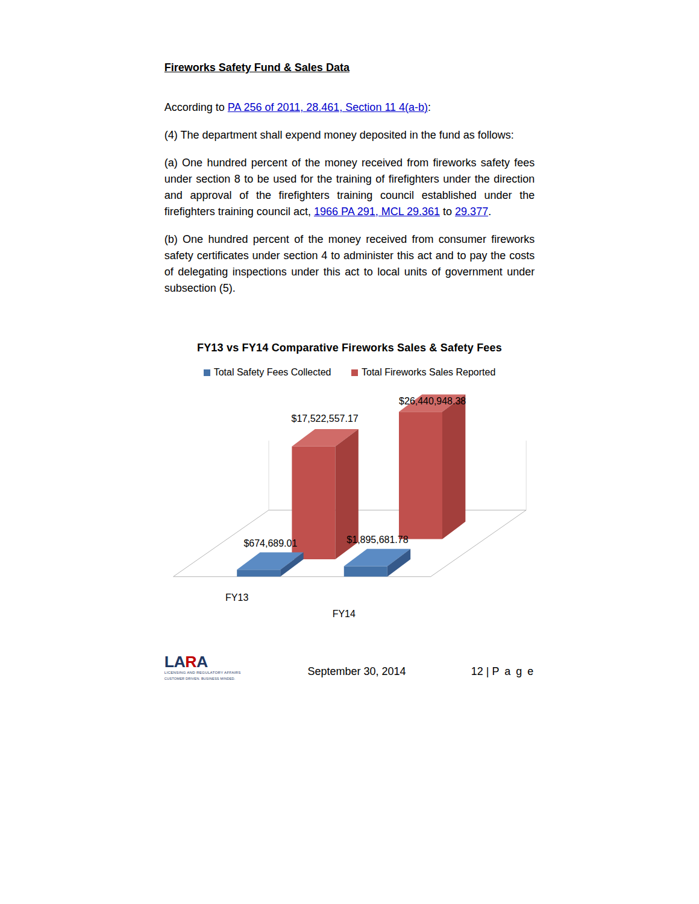Fireworks Safety Fund & Sales Data
According to PA 256 of 2011, 28.461, Section 11 4(a-b):
(4) The department shall expend money deposited in the fund as follows:
(a) One hundred percent of the money received from fireworks safety fees under section 8 to be used for the training of firefighters under the direction and approval of the firefighters training council established under the firefighters training council act, 1966 PA 291, MCL 29.361 to 29.377.
(b) One hundred percent of the money received from consumer fireworks safety certificates under section 4 to administer this act and to pay the costs of delegating inspections under this act to local units of government under subsection (5).
FY13 vs FY14 Comparative Fireworks Sales & Safety Fees
Total Safety Fees Collected Total Fireworks Sales Reported
$17,522,557.17 $26,440,948.38 $674,689.01 $1,895,681.78 FY13 FY14
LARA
LICENSING AND REGULATORY AFFAIRS
CUSTOMER DRIVEN. BUSINESS MINDED.
September 30, 2014
12 | P a g e